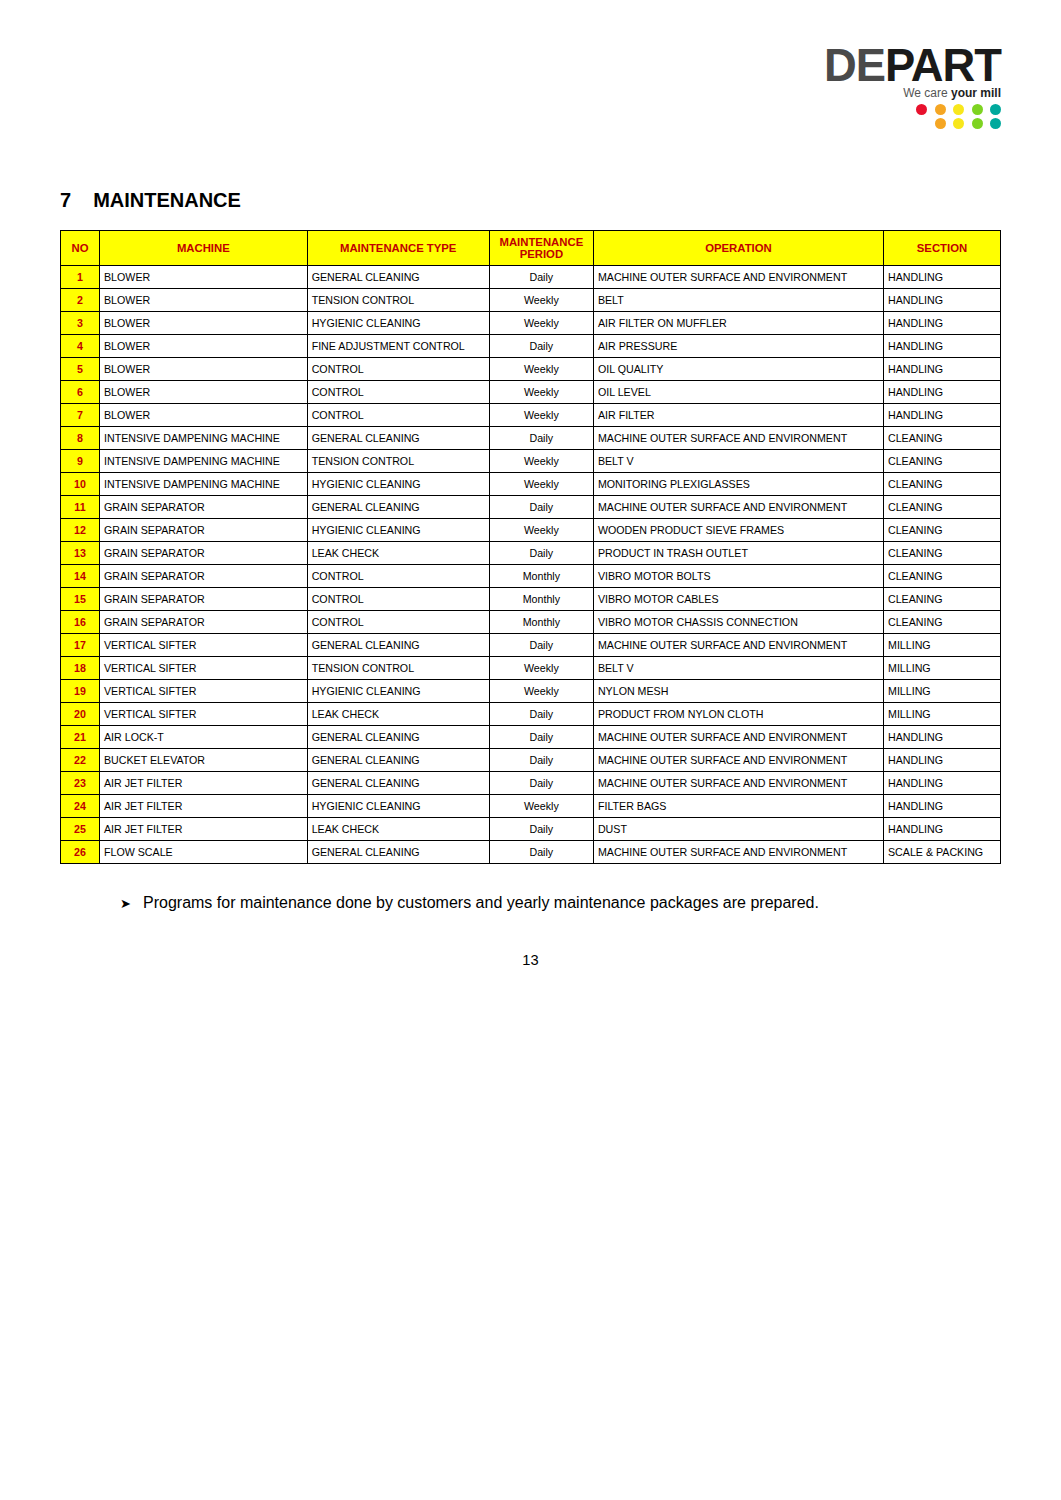DE PART
We care your mill
7 MAINTENANCE
| NO | MACHINE | MAINTENANCE TYPE | MAINTENANCE PERIOD | OPERATION | SECTION |
| --- | --- | --- | --- | --- | --- |
| 1 | BLOWER | GENERAL CLEANING | Daily | MACHINE OUTER SURFACE AND ENVIRONMENT | HANDLING |
| 2 | BLOWER | TENSION CONTROL | Weekly | BELT | HANDLING |
| 3 | BLOWER | HYGIENIC CLEANING | Weekly | AIR FILTER ON MUFFLER | HANDLING |
| 4 | BLOWER | FINE ADJUSTMENT CONTROL | Daily | AIR PRESSURE | HANDLING |
| 5 | BLOWER | CONTROL | Weekly | OIL QUALITY | HANDLING |
| 6 | BLOWER | CONTROL | Weekly | OIL LEVEL | HANDLING |
| 7 | BLOWER | CONTROL | Weekly | AIR FILTER | HANDLING |
| 8 | INTENSIVE DAMPENING MACHINE | GENERAL CLEANING | Daily | MACHINE OUTER SURFACE AND ENVIRONMENT | CLEANING |
| 9 | INTENSIVE DAMPENING MACHINE | TENSION CONTROL | Weekly | BELT V | CLEANING |
| 10 | INTENSIVE DAMPENING MACHINE | HYGIENIC CLEANING | Weekly | MONITORING PLEXIGLASSES | CLEANING |
| 11 | GRAIN SEPARATOR | GENERAL CLEANING | Daily | MACHINE OUTER SURFACE AND ENVIRONMENT | CLEANING |
| 12 | GRAIN SEPARATOR | HYGIENIC CLEANING | Weekly | WOODEN PRODUCT SIEVE FRAMES | CLEANING |
| 13 | GRAIN SEPARATOR | LEAK CHECK | Daily | PRODUCT IN TRASH OUTLET | CLEANING |
| 14 | GRAIN SEPARATOR | CONTROL | Monthly | VIBRO MOTOR BOLTS | CLEANING |
| 15 | GRAIN SEPARATOR | CONTROL | Monthly | VIBRO MOTOR CABLES | CLEANING |
| 16 | GRAIN SEPARATOR | CONTROL | Monthly | VIBRO MOTOR CHASSIS CONNECTION | CLEANING |
| 17 | VERTICAL SIFTER | GENERAL CLEANING | Daily | MACHINE OUTER SURFACE AND ENVIRONMENT | MILLING |
| 18 | VERTICAL SIFTER | TENSION CONTROL | Weekly | BELT V | MILLING |
| 19 | VERTICAL SIFTER | HYGIENIC CLEANING | Weekly | NYLON MESH | MILLING |
| 20 | VERTICAL SIFTER | LEAK CHECK | Daily | PRODUCT FROM NYLON CLOTH | MILLING |
| 21 | AIR LOCK-T | GENERAL CLEANING | Daily | MACHINE OUTER SURFACE AND ENVIRONMENT | HANDLING |
| 22 | BUCKET ELEVATOR | GENERAL CLEANING | Daily | MACHINE OUTER SURFACE AND ENVIRONMENT | HANDLING |
| 23 | AIR JET FILTER | GENERAL CLEANING | Daily | MACHINE OUTER SURFACE AND ENVIRONMENT | HANDLING |
| 24 | AIR JET FILTER | HYGIENIC CLEANING | Weekly | FILTER BAGS | HANDLING |
| 25 | AIR JET FILTER | LEAK CHECK | Daily | DUST | HANDLING |
| 26 | FLOW SCALE | GENERAL CLEANING | Daily | MACHINE OUTER SURFACE AND ENVIRONMENT | SCALE & PACKING |
Programs for maintenance done by customers and yearly maintenance packages are prepared.
13